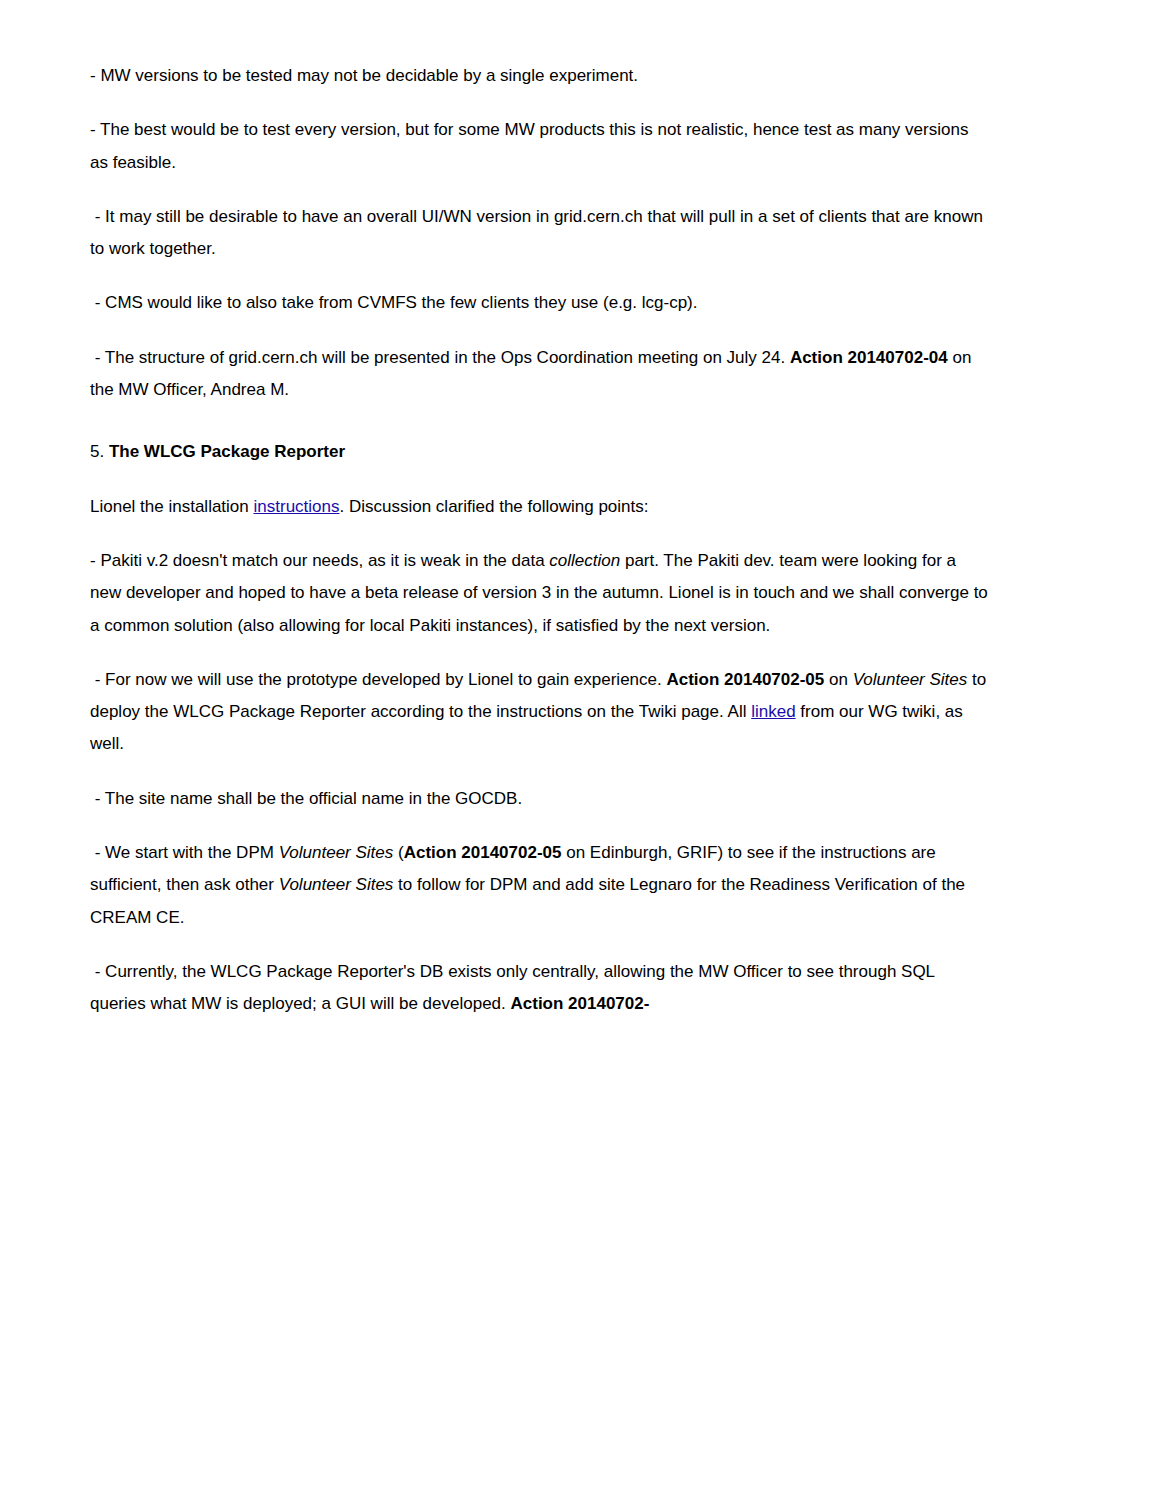- MW versions to be tested may not be decidable by a single experiment.
- The best would be to test every version, but for some MW products this is not realistic, hence test as many versions as feasible.
- It may still be desirable to have an overall UI/WN version in grid.cern.ch that will pull in a set of clients that are known to work together.
- CMS would like to also take from CVMFS the few clients they use (e.g. lcg-cp).
- The structure of grid.cern.ch will be presented in the Ops Coordination meeting on July 24. Action 20140702-04 on the MW Officer, Andrea M.
5. The WLCG Package Reporter
Lionel the installation instructions. Discussion clarified the following points:
- Pakiti v.2 doesn't match our needs, as it is weak in the data collection part. The Pakiti dev. team were looking for a new developer and hoped to have a beta release of version 3 in the autumn. Lionel is in touch and we shall converge to a common solution (also allowing for local Pakiti instances), if satisfied by the next version.
- For now we will use the prototype developed by Lionel to gain experience. Action 20140702-05 on Volunteer Sites to deploy the WLCG Package Reporter according to the instructions on the Twiki page. All linked from our WG twiki, as well.
- The site name shall be the official name in the GOCDB.
- We start with the DPM Volunteer Sites (Action 20140702-05 on Edinburgh, GRIF) to see if the instructions are sufficient, then ask other Volunteer Sites to follow for DPM and add site Legnaro for the Readiness Verification of the CREAM CE.
- Currently, the WLCG Package Reporter's DB exists only centrally, allowing the MW Officer to see through SQL queries what MW is deployed; a GUI will be developed. Action 20140702-